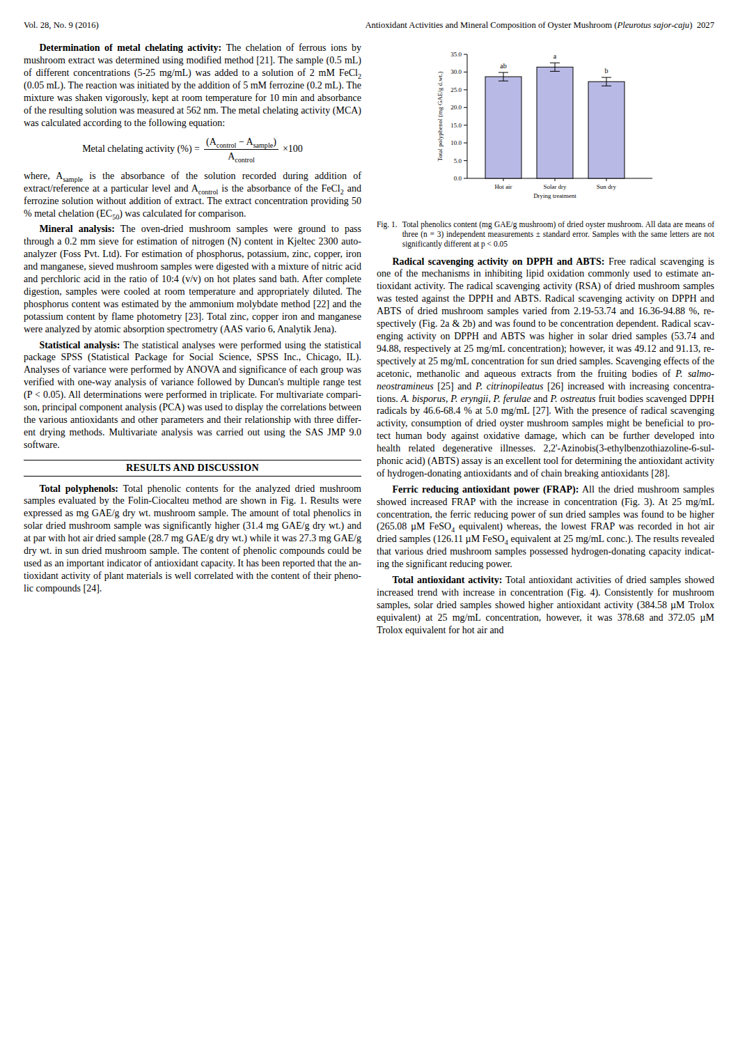Vol. 28, No. 9 (2016)
Antioxidant Activities and Mineral Composition of Oyster Mushroom (Pleurotus sajor-caju) 2027
Determination of metal chelating activity: The chelation of ferrous ions by mushroom extract was determined using modified method [21]. The sample (0.5 mL) of different concentrations (5-25 mg/mL) was added to a solution of 2 mM FeCl2 (0.05 mL). The reaction was initiated by the addition of 5 mM ferrozine (0.2 mL). The mixture was shaken vigorously, kept at room temperature for 10 min and absorbance of the resulting solution was measured at 562 nm. The metal chelating activity (MCA) was calculated according to the following equation:
Metal chelating activity (%) = (Acontrol − Asample) Acontrol ×100
where, Asample is the absorbance of the solution recorded during addition of extract/reference at a particular level and Acontrol is the absorbance of the FeCl2 and ferrozine solution without addition of extract. The extract concentration providing 50 % metal chelation (EC50) was calculated for comparison.
Mineral analysis: The oven-dried mushroom samples were ground to pass through a 0.2 mm sieve for estimation of nitrogen (N) content in Kjeltec 2300 auto-analyzer (Foss Pvt. Ltd). For estimation of phosphorus, potassium, zinc, copper, iron and manganese, sieved mushroom samples were digested with a mixture of nitric acid and perchloric acid in the ratio of 10:4 (v/v) on hot plates sand bath. After complete digestion, samples were cooled at room temperature and appropriately diluted. The phosphorus content was estimated by the ammonium molybdate method [22] and the potassium content by flame photometry [23]. Total zinc, copper iron and manganese were analyzed by atomic absorption spectrometry (AAS vario 6, Analytik Jena).
Statistical analysis: The statistical analyses were performed using the statistical package SPSS (Statistical Package for Social Science, SPSS Inc., Chicago, IL). Analyses of variance were performed by ANOVA and significance of each group was verified with one-way analysis of variance followed by Duncan's multiple range test (P < 0.05). All determinations were performed in triplicate. For multivariate comparison, principal component analysis (PCA) was used to display the correlations between the various antioxidants and other parameters and their relationship with three different drying methods. Multivariate analysis was carried out using the SAS JMP 9.0 software.
RESULTS AND DISCUSSION
Total polyphenols: Total phenolic contents for the analyzed dried mushroom samples evaluated by the Folin-Ciocalteu method are shown in Fig. 1. Results were expressed as mg GAE/g dry wt. mushroom sample. The amount of total phenolics in solar dried mushroom sample was significantly higher (31.4 mg GAE/g dry wt.) and at par with hot air dried sample (28.7 mg GAE/g dry wt.) while it was 27.3 mg GAE/g dry wt. in sun dried mushroom sample. The content of phenolic compounds could be used as an important indicator of antioxidant capacity. It has been reported that the antioxidant activity of plant materials is well correlated with the content of their phenolic compounds [24].
0.0 5.0 10.0 15.0 20.0 25.0 30.0 35.0 Total polyphenol (mg GAE/g d.wt.) ab a b Hot air Solar dry Sun dry Drying treatment
Fig. 1.
Total phenolics content (mg GAE/g mushroom) of dried oyster mushroom. All data are means of three (n = 3) independent measurements ± standard error. Samples with the same letters are not significantly different at p < 0.05
Radical scavenging activity on DPPH and ABTS: Free radical scavenging is one of the mechanisms in inhibiting lipid oxidation commonly used to estimate antioxidant activity. The radical scavenging activity (RSA) of dried mushroom samples was tested against the DPPH and ABTS. Radical scavenging activity on DPPH and ABTS of dried mushroom samples varied from 2.19-53.74 and 16.36-94.88 %, respectively (Fig. 2a & 2b) and was found to be concentration dependent. Radical scavenging activity on DPPH and ABTS was higher in solar dried samples (53.74 and 94.88, respectively at 25 mg/mL concentration); however, it was 49.12 and 91.13, respectively at 25 mg/mL concentration for sun dried samples. Scavenging effects of the acetonic, methanolic and aqueous extracts from the fruiting bodies of P. salmoneostramineus [25] and P. citrinopileatus [26] increased with increasing concentrations. A. bisporus, P. eryngii, P. ferulae and P. ostreatus fruit bodies scavenged DPPH radicals by 46.6-68.4 % at 5.0 mg/mL [27]. With the presence of radical scavenging activity, consumption of dried oyster mushroom samples might be beneficial to protect human body against oxidative damage, which can be further developed into health related degenerative illnesses. 2,2'-Azinobis(3-ethylbenzothiazoline-6-sulphonic acid) (ABTS) assay is an excellent tool for determining the antioxidant activity of hydrogen-donating antioxidants and of chain breaking antioxidants [28].
Ferric reducing antioxidant power (FRAP): All the dried mushroom samples showed increased FRAP with the increase in concentration (Fig. 3). At 25 mg/mL concentration, the ferric reducing power of sun dried samples was found to be higher (265.08 µM FeSO4 equivalent) whereas, the lowest FRAP was recorded in hot air dried samples (126.11 µM FeSO4 equivalent at 25 mg/mL conc.). The results revealed that various dried mushroom samples possessed hydrogen-donating capacity indicating the significant reducing power.
Total antioxidant activity: Total antioxidant activities of dried samples showed increased trend with increase in concentration (Fig. 4). Consistently for mushroom samples, solar dried samples showed higher antioxidant activity (384.58 µM Trolox equivalent) at 25 mg/mL concentration, however, it was 378.68 and 372.05 µM Trolox equivalent for hot air and